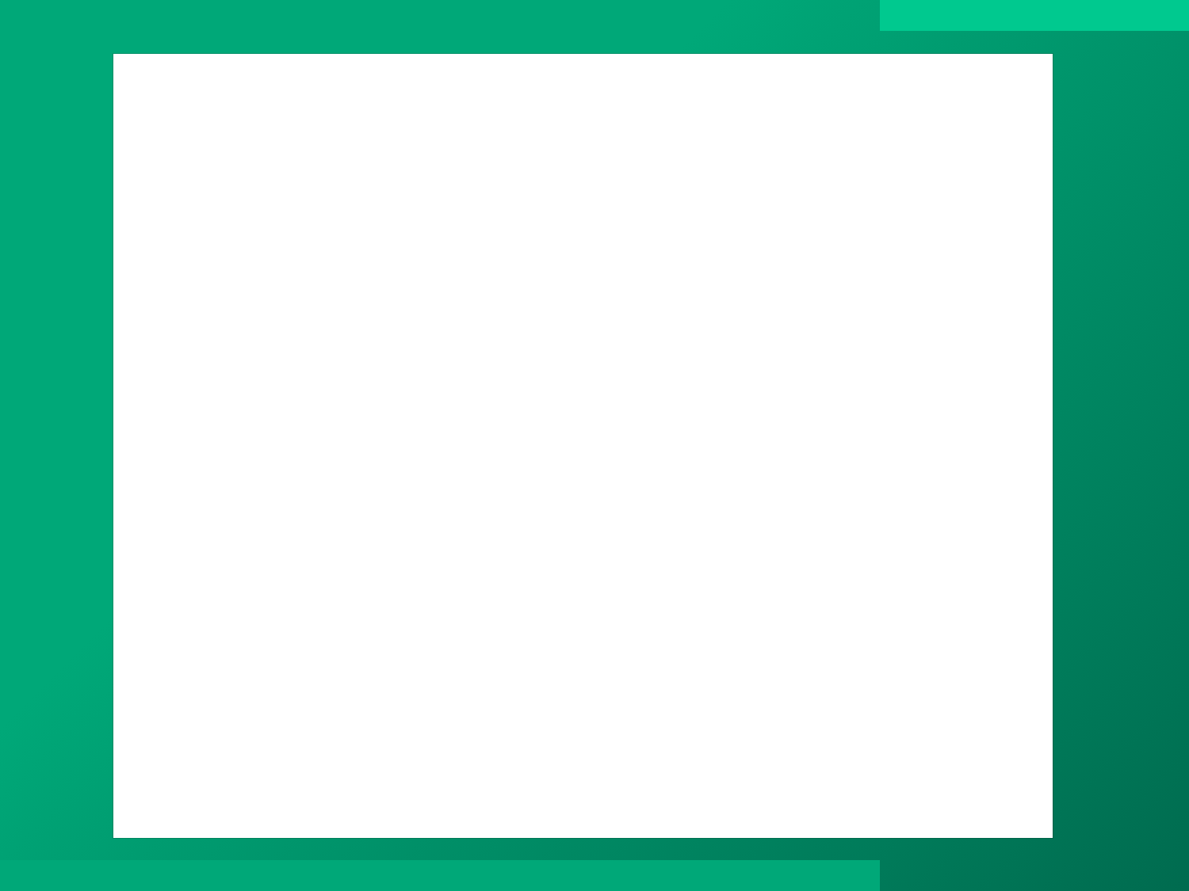A young girl says grace before eating her school lunch of soup, milk, an apple, and a sandwich.